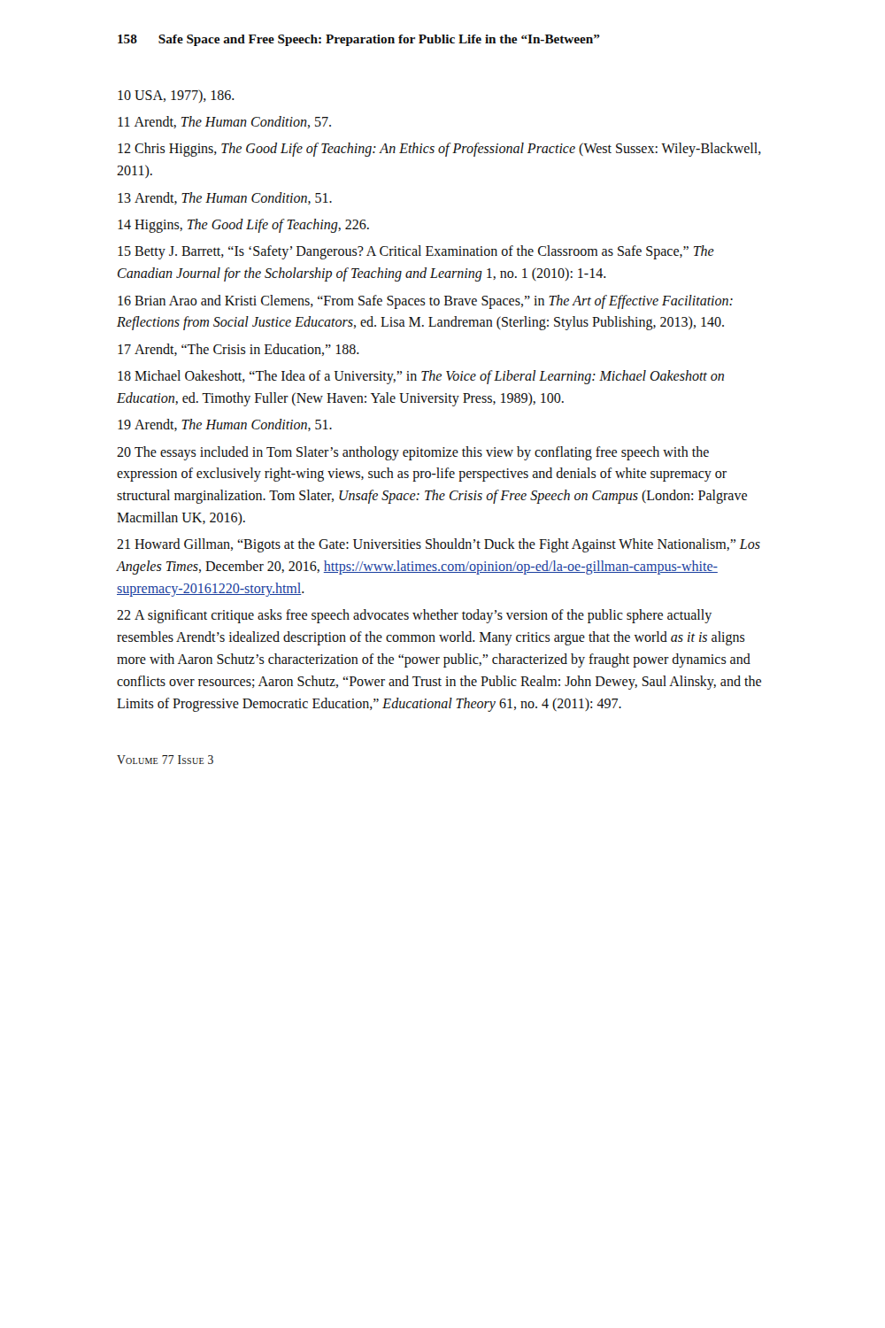158 Safe Space and Free Speech: Preparation for Public Life in the “In-Between”
USA, 1977), 186.
Arendt, The Human Condition, 57.
Chris Higgins, The Good Life of Teaching: An Ethics of Professional Practice (West Sussex: Wiley-Blackwell, 2011).
Arendt, The Human Condition, 51.
Higgins, The Good Life of Teaching, 226.
Betty J. Barrett, “Is ‘Safety’ Dangerous? A Critical Examination of the Classroom as Safe Space,” The Canadian Journal for the Scholarship of Teaching and Learning 1, no. 1 (2010): 1-14.
Brian Arao and Kristi Clemens, “From Safe Spaces to Brave Spaces,” in The Art of Effective Facilitation: Reflections from Social Justice Educators, ed. Lisa M. Landreman (Sterling: Stylus Publishing, 2013), 140.
Arendt, “The Crisis in Education,” 188.
Michael Oakeshott, “The Idea of a University,” in The Voice of Liberal Learning: Michael Oakeshott on Education, ed. Timothy Fuller (New Haven: Yale University Press, 1989), 100.
Arendt, The Human Condition, 51.
The essays included in Tom Slater’s anthology epitomize this view by conflating free speech with the expression of exclusively right-wing views, such as pro-life perspectives and denials of white supremacy or structural marginalization. Tom Slater, Unsafe Space: The Crisis of Free Speech on Campus (London: Palgrave Macmillan UK, 2016).
Howard Gillman, “Bigots at the Gate: Universities Shouldn’t Duck the Fight Against White Nationalism,” Los Angeles Times, December 20, 2016, https://www.latimes.com/opinion/op-ed/la-oe-gillman-campus-white-supremacy-20161220-story.html.
A significant critique asks free speech advocates whether today’s version of the public sphere actually resembles Arendt’s idealized description of the common world. Many critics argue that the world as it is aligns more with Aaron Schutz’s characterization of the “power public,” characterized by fraught power dynamics and conflicts over resources; Aaron Schutz, “Power and Trust in the Public Realm: John Dewey, Saul Alinsky, and the Limits of Progressive Democratic Education,” Educational Theory 61, no. 4 (2011): 497.
Volume 77 Issue 3